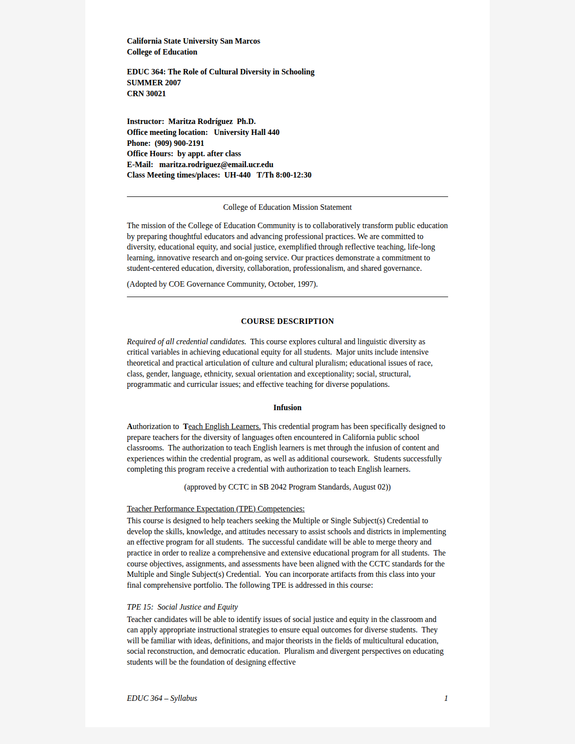California State University San Marcos
College of Education
EDUC 364: The Role of Cultural Diversity in Schooling
SUMMER 2007
CRN 30021
Instructor: Maritza Rodríguez Ph.D.
Office meeting location: University Hall 440
Phone: (909) 900-2191
Office Hours: by appt. after class
E-Mail: maritza.rodriguez@email.ucr.edu
Class Meeting times/places: UH-440 T/Th 8:00-12:30
College of Education Mission Statement
The mission of the College of Education Community is to collaboratively transform public education by preparing thoughtful educators and advancing professional practices. We are committed to diversity, educational equity, and social justice, exemplified through reflective teaching, life-long learning, innovative research and on-going service. Our practices demonstrate a commitment to student-centered education, diversity, collaboration, professionalism, and shared governance.
(Adopted by COE Governance Community, October, 1997).
COURSE DESCRIPTION
Required of all credential candidates. This course explores cultural and linguistic diversity as critical variables in achieving educational equity for all students. Major units include intensive theoretical and practical articulation of culture and cultural pluralism; educational issues of race, class, gender, language, ethnicity, sexual orientation and exceptionality; social, structural, programmatic and curricular issues; and effective teaching for diverse populations.
Infusion
Authorization to Teach English Learners. This credential program has been specifically designed to prepare teachers for the diversity of languages often encountered in California public school classrooms. The authorization to teach English learners is met through the infusion of content and experiences within the credential program, as well as additional coursework. Students successfully completing this program receive a credential with authorization to teach English learners.
(approved by CCTC in SB 2042 Program Standards, August 02))
Teacher Performance Expectation (TPE) Competencies:
This course is designed to help teachers seeking the Multiple or Single Subject(s) Credential to develop the skills, knowledge, and attitudes necessary to assist schools and districts in implementing an effective program for all students. The successful candidate will be able to merge theory and practice in order to realize a comprehensive and extensive educational program for all students. The course objectives, assignments, and assessments have been aligned with the CCTC standards for the Multiple and Single Subject(s) Credential. You can incorporate artifacts from this class into your final comprehensive portfolio. The following TPE is addressed in this course:
TPE 15: Social Justice and Equity
Teacher candidates will be able to identify issues of social justice and equity in the classroom and can apply appropriate instructional strategies to ensure equal outcomes for diverse students. They will be familiar with ideas, definitions, and major theorists in the fields of multicultural education, social reconstruction, and democratic education. Pluralism and divergent perspectives on educating students will be the foundation of designing effective
EDUC 364 – Syllabus 1